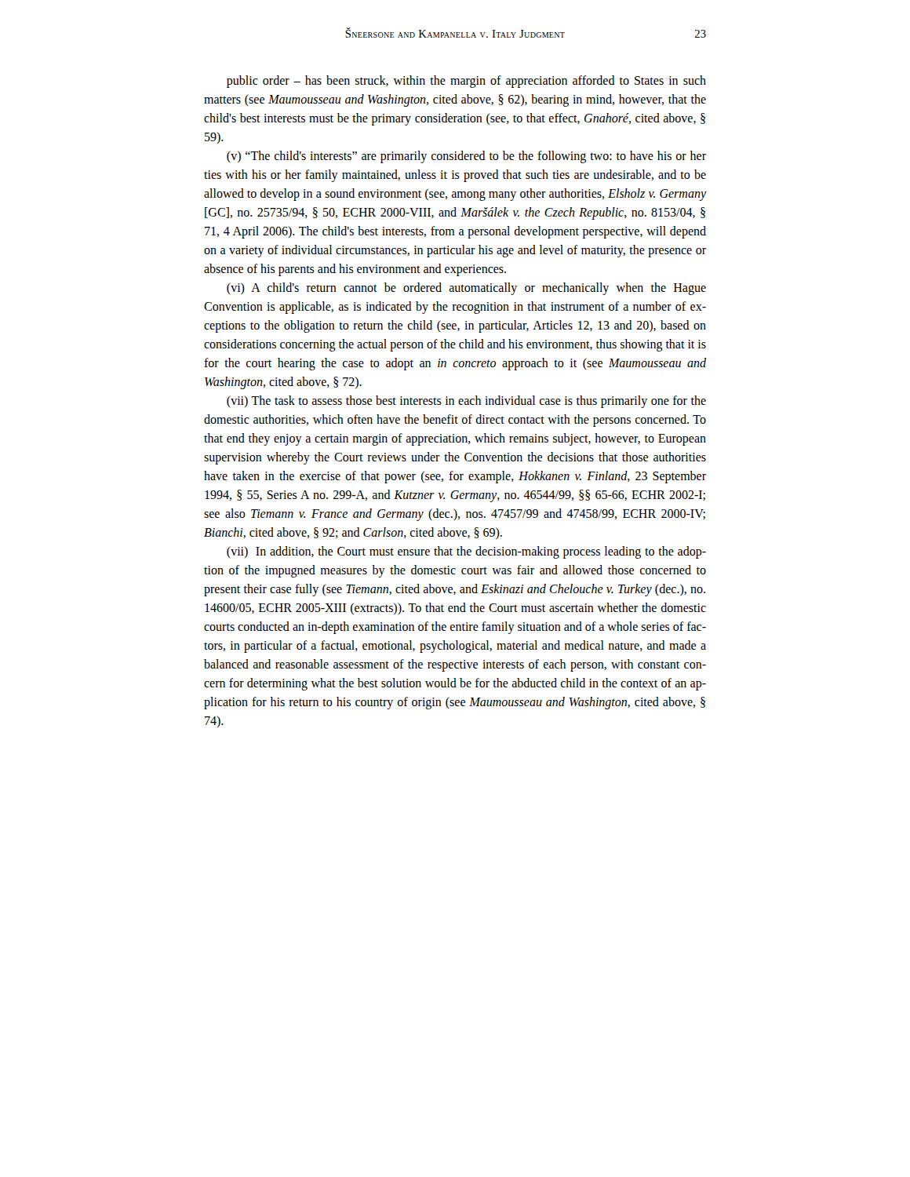Šneersone and Kampanella v. Italy Judgment 23
public order – has been struck, within the margin of appreciation afforded to States in such matters (see Maumousseau and Washington, cited above, § 62), bearing in mind, however, that the child's best interests must be the primary consideration (see, to that effect, Gnahoré, cited above, § 59).
(v) “The child's interests” are primarily considered to be the following two: to have his or her ties with his or her family maintained, unless it is proved that such ties are undesirable, and to be allowed to develop in a sound environment (see, among many other authorities, Elsholz v. Germany [GC], no. 25735/94, § 50, ECHR 2000-VIII, and Maršálek v. the Czech Republic, no. 8153/04, § 71, 4 April 2006). The child's best interests, from a personal development perspective, will depend on a variety of individual circumstances, in particular his age and level of maturity, the presence or absence of his parents and his environment and experiences.
(vi) A child's return cannot be ordered automatically or mechanically when the Hague Convention is applicable, as is indicated by the recognition in that instrument of a number of exceptions to the obligation to return the child (see, in particular, Articles 12, 13 and 20), based on considerations concerning the actual person of the child and his environment, thus showing that it is for the court hearing the case to adopt an in concreto approach to it (see Maumousseau and Washington, cited above, § 72).
(vii) The task to assess those best interests in each individual case is thus primarily one for the domestic authorities, which often have the benefit of direct contact with the persons concerned. To that end they enjoy a certain margin of appreciation, which remains subject, however, to European supervision whereby the Court reviews under the Convention the decisions that those authorities have taken in the exercise of that power (see, for example, Hokkanen v. Finland, 23 September 1994, § 55, Series A no. 299-A, and Kutzner v. Germany, no. 46544/99, §§ 65-66, ECHR 2002-I; see also Tiemann v. France and Germany (dec.), nos. 47457/99 and 47458/99, ECHR 2000-IV; Bianchi, cited above, § 92; and Carlson, cited above, § 69).
(vii) In addition, the Court must ensure that the decision-making process leading to the adoption of the impugned measures by the domestic court was fair and allowed those concerned to present their case fully (see Tiemann, cited above, and Eskinazi and Chelouche v. Turkey (dec.), no. 14600/05, ECHR 2005-XIII (extracts)). To that end the Court must ascertain whether the domestic courts conducted an in-depth examination of the entire family situation and of a whole series of factors, in particular of a factual, emotional, psychological, material and medical nature, and made a balanced and reasonable assessment of the respective interests of each person, with constant concern for determining what the best solution would be for the abducted child in the context of an application for his return to his country of origin (see Maumousseau and Washington, cited above, § 74).